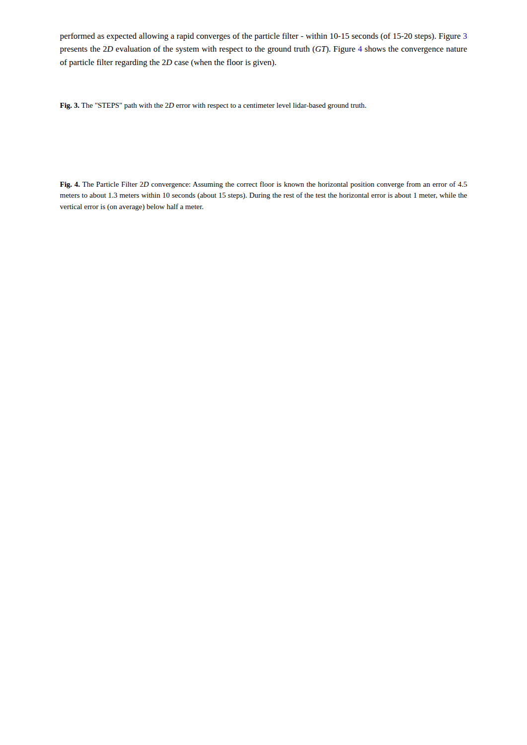performed as expected allowing a rapid converges of the particle filter - within 10-15 seconds (of 15-20 steps). Figure 3 presents the 2D evaluation of the system with respect to the ground truth (GT). Figure 4 shows the convergence nature of particle filter regarding the 2D case (when the floor is given).
Fig. 3. The "STEPS" path with the 2D error with respect to a centimeter level lidar-based ground truth.
Fig. 4. The Particle Filter 2D convergence: Assuming the correct floor is known the horizontal position converge from an error of 4.5 meters to about 1.3 meters within 10 seconds (about 15 steps). During the rest of the test the horizontal error is about 1 meter, while the vertical error is (on average) below half a meter.